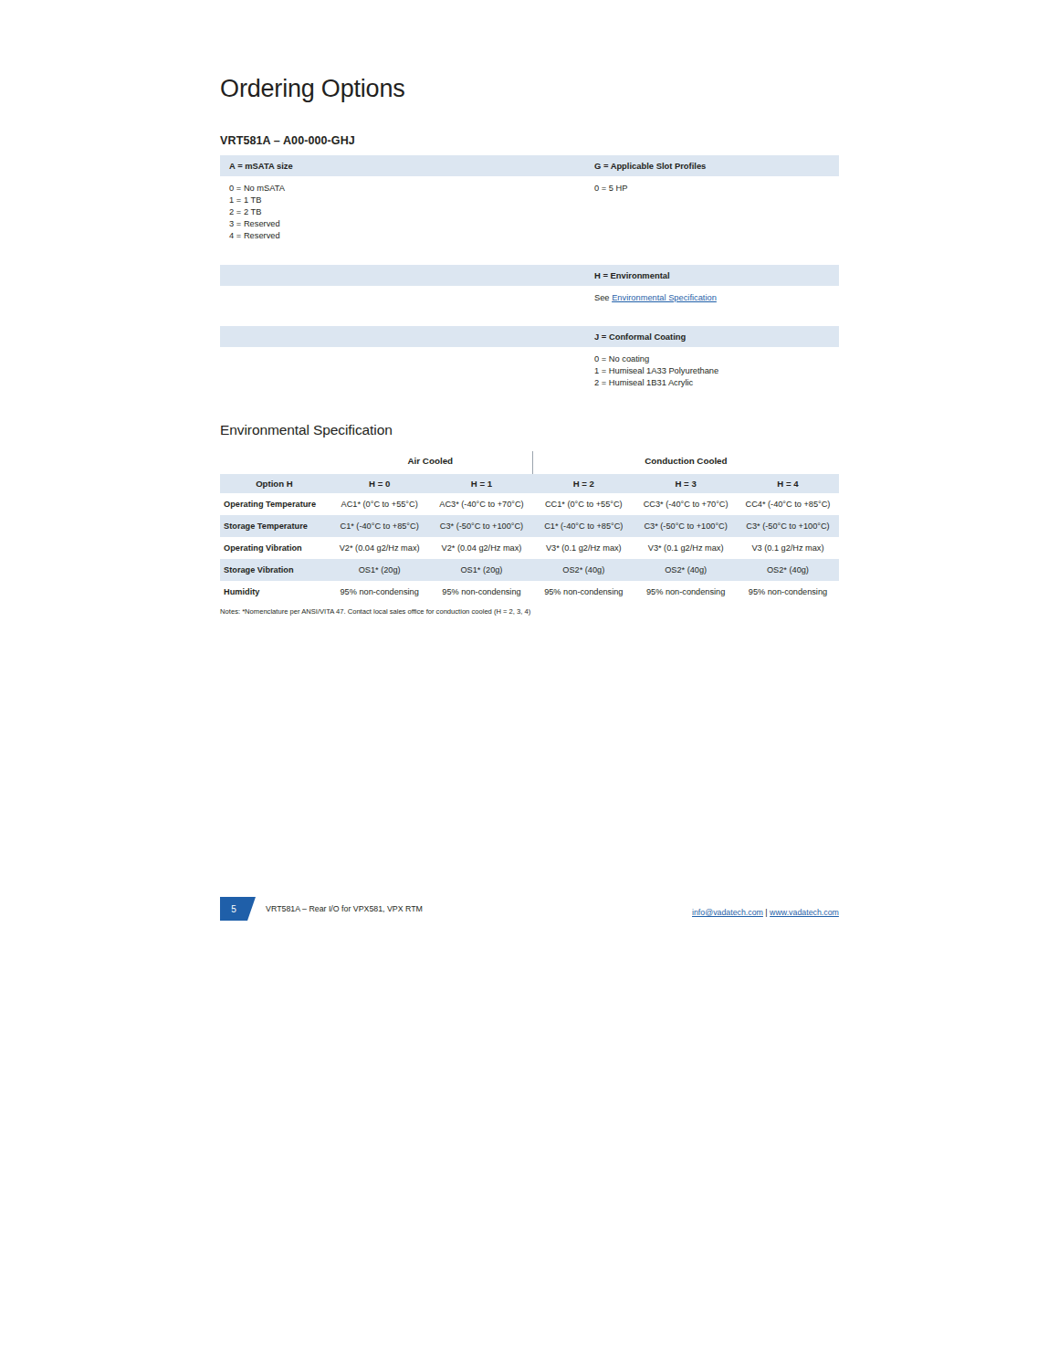Ordering Options
VRT581A – A00-000-GHJ
| A = mSATA size | G = Applicable Slot Profiles |
| --- | --- |
| 0 = No mSATA 1 = 1 TB 2 = 2 TB 3 = Reserved 4 = Reserved | 0 = 5 HP |
| | H = Environmental |
| | See Environmental Specification |
| | J = Conformal Coating |
| | 0 = No coating 1 = Humiseal 1A33 Polyurethane 2 = Humiseal 1B31 Acrylic |
Environmental Specification
| | Air Cooled | Conduction Cooled |
| --- | --- | --- |
| Option H | H = 0 | H = 1 | H = 2 | H = 3 | H = 4 |
| Operating Temperature | AC1* (0°C to +55°C) | AC3* (-40°C to +70°C) | CC1* (0°C to +55°C) | CC3* (-40°C to +70°C) | CC4* (-40°C to +85°C) |
| Storage Temperature | C1* (-40°C to +85°C) | C3* (-50°C to +100°C) | C1* (-40°C to +85°C) | C3* (-50°C to +100°C) | C3* (-50°C to +100°C) |
| Operating Vibration | V2* (0.04 g2/Hz max) | V2* (0.04 g2/Hz max) | V3* (0.1 g2/Hz max) | V3* (0.1 g2/Hz max) | V3 (0.1 g2/Hz max) |
| Storage Vibration | OS1* (20g) | OS1* (20g) | OS2* (40g) | OS2* (40g) | OS2* (40g) |
| Humidity | 95% non-condensing | 95% non-condensing | 95% non-condensing | 95% non-condensing | 95% non-condensing |
Notes: *Nomenclature per ANSI/VITA 47. Contact local sales office for conduction cooled (H = 2, 3, 4)
5
VRT581A – Rear I/O for VPX581, VPX RTM
info@vadatech.com | www.vadatech.com